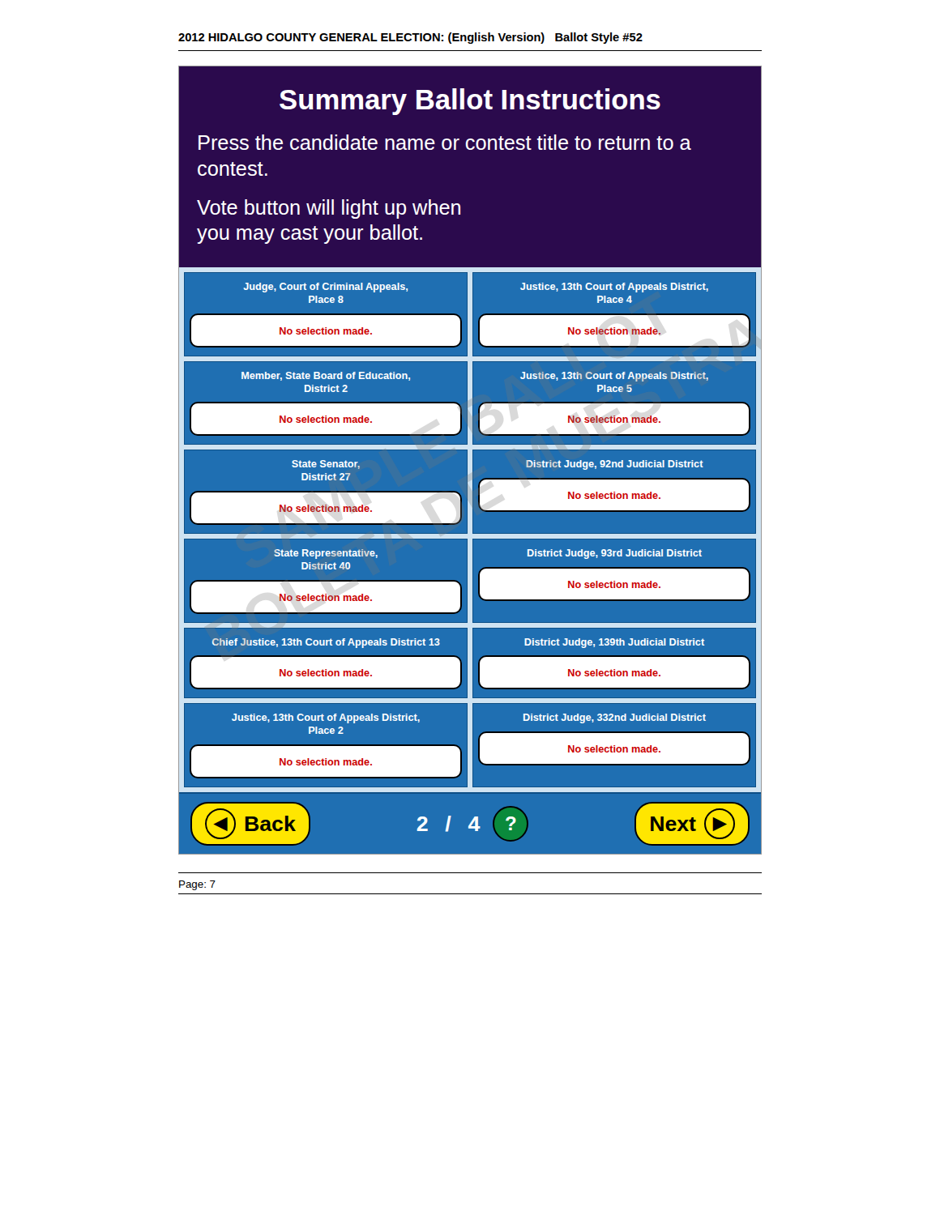2012 HIDALGO COUNTY GENERAL ELECTION: (English Version) Ballot Style #52
SAMPLE BALLOT
BOLETA DE MUESTRA
Summary Ballot Instructions
Press the candidate name or contest title to return to a contest.
Vote button will light up when
you may cast your ballot.
Judge, Court of Criminal Appeals,
Place 8
No selection made.
Justice, 13th Court of Appeals District,
Place 4
No selection made.
Member, State Board of Education,
District 2
No selection made.
Justice, 13th Court of Appeals District,
Place 5
No selection made.
State Senator,
District 27
No selection made.
District Judge, 92nd Judicial District
No selection made.
State Representative,
District 40
No selection made.
District Judge, 93rd Judicial District
No selection made.
Chief Justice, 13th Court of Appeals District 13
No selection made.
District Judge, 139th Judicial District
No selection made.
Justice, 13th Court of Appeals District,
Place 2
No selection made.
District Judge, 332nd Judicial District
No selection made.
◀Back
2 / 4 ?
Next▶
Page: 7